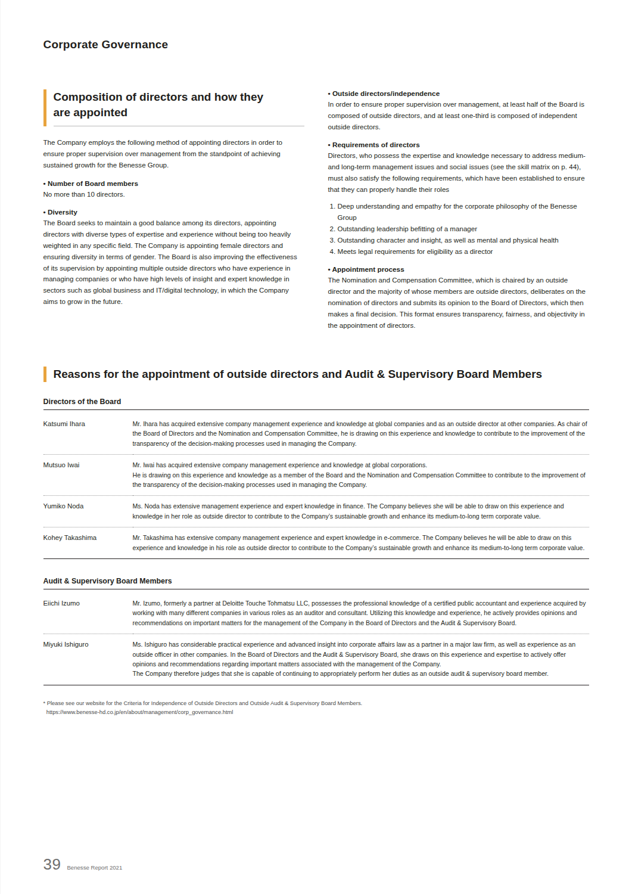Corporate Governance
Composition of directors and how they
are appointed
The Company employs the following method of appointing directors in order to ensure proper supervision over management from the standpoint of achieving sustained growth for the Benesse Group.
Number of Board members
No more than 10 directors.
Diversity
The Board seeks to maintain a good balance among its directors, appointing directors with diverse types of expertise and experience without being too heavily weighted in any specific field. The Company is appointing female directors and ensuring diversity in terms of gender. The Board is also improving the effectiveness of its supervision by appointing multiple outside directors who have experience in managing companies or who have high levels of insight and expert knowledge in sectors such as global business and IT/digital technology, in which the Company aims to grow in the future.
Outside directors/independence
In order to ensure proper supervision over management, at least half of the Board is composed of outside directors, and at least one-third is composed of independent outside directors.
Requirements of directors
Directors, who possess the expertise and knowledge necessary to address medium- and long-term management issues and social issues (see the skill matrix on p. 44), must also satisfy the following requirements, which have been established to ensure that they can properly handle their roles
Deep understanding and empathy for the corporate philosophy of the Benesse Group
Outstanding leadership befitting of a manager
Outstanding character and insight, as well as mental and physical health
Meets legal requirements for eligibility as a director
Appointment process
The Nomination and Compensation Committee, which is chaired by an outside director and the majority of whose members are outside directors, deliberates on the nomination of directors and submits its opinion to the Board of Directors, which then makes a final decision. This format ensures transparency, fairness, and objectivity in the appointment of directors.
Reasons for the appointment of outside directors and Audit & Supervisory Board Members
Directors of the Board
| Katsumi Ihara | Mr. Ihara has acquired extensive company management experience and knowledge at global companies and as an outside director at other companies. As chair of the Board of Directors and the Nomination and Compensation Committee, he is drawing on this experience and knowledge to contribute to the improvement of the transparency of the decision-making processes used in managing the Company. |
| Mutsuo Iwai | Mr. Iwai has acquired extensive company management experience and knowledge at global corporations. He is drawing on this experience and knowledge as a member of the Board and the Nomination and Compensation Committee to contribute to the improvement of the transparency of the decision-making processes used in managing the Company. |
| Yumiko Noda | Ms. Noda has extensive management experience and expert knowledge in finance. The Company believes she will be able to draw on this experience and knowledge in her role as outside director to contribute to the Company’s sustainable growth and enhance its medium-to-long term corporate value. |
| Kohey Takashima | Mr. Takashima has extensive company management experience and expert knowledge in e-commerce. The Company believes he will be able to draw on this experience and knowledge in his role as outside director to contribute to the Company’s sustainable growth and enhance its medium-to-long term corporate value. |
Audit & Supervisory Board Members
| Eiichi Izumo | Mr. Izumo, formerly a partner at Deloitte Touche Tohmatsu LLC, possesses the professional knowledge of a certified public accountant and experience acquired by working with many different companies in various roles as an auditor and consultant. Utilizing this knowledge and experience, he actively provides opinions and recommendations on important matters for the management of the Company in the Board of Directors and the Audit & Supervisory Board. |
| Miyuki Ishiguro | Ms. Ishiguro has considerable practical experience and advanced insight into corporate affairs law as a partner in a major law firm, as well as experience as an outside officer in other companies. In the Board of Directors and the Audit & Supervisory Board, she draws on this experience and expertise to actively offer opinions and recommendations regarding important matters associated with the management of the Company. The Company therefore judges that she is capable of continuing to appropriately perform her duties as an outside audit & supervisory board member. |
* Please see our website for the Criteria for Independence of Outside Directors and Outside Audit & Supervisory Board Members.
https://www.benesse-hd.co.jp/en/about/management/corp_governance.html
39 Benesse Report 2021